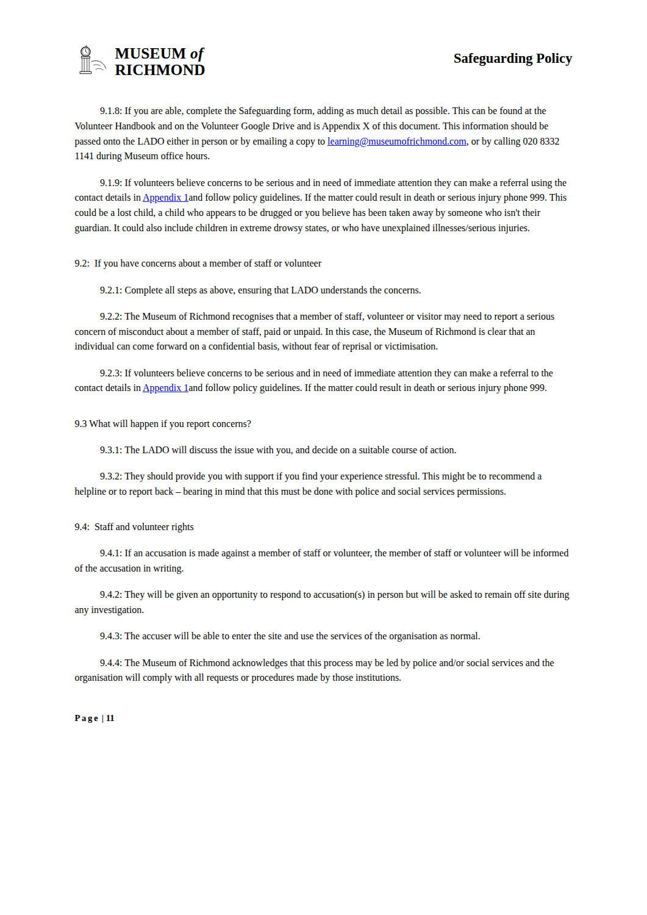MUSEUM of RICHMOND
Safeguarding Policy
9.1.8: If you are able, complete the Safeguarding form, adding as much detail as possible. This can be found at the Volunteer Handbook and on the Volunteer Google Drive and is Appendix X of this document. This information should be passed onto the LADO either in person or by emailing a copy to learning@museumofrichmond.com, or by calling 020 8332 1141 during Museum office hours.
9.1.9: If volunteers believe concerns to be serious and in need of immediate attention they can make a referral using the contact details in Appendix 1and follow policy guidelines. If the matter could result in death or serious injury phone 999. This could be a lost child, a child who appears to be drugged or you believe has been taken away by someone who isn't their guardian. It could also include children in extreme drowsy states, or who have unexplained illnesses/serious injuries.
9.2: If you have concerns about a member of staff or volunteer
9.2.1: Complete all steps as above, ensuring that LADO understands the concerns.
9.2.2: The Museum of Richmond recognises that a member of staff, volunteer or visitor may need to report a serious concern of misconduct about a member of staff, paid or unpaid. In this case, the Museum of Richmond is clear that an individual can come forward on a confidential basis, without fear of reprisal or victimisation.
9.2.3: If volunteers believe concerns to be serious and in need of immediate attention they can make a referral to the contact details in Appendix 1and follow policy guidelines. If the matter could result in death or serious injury phone 999.
9.3 What will happen if you report concerns?
9.3.1: The LADO will discuss the issue with you, and decide on a suitable course of action.
9.3.2: They should provide you with support if you find your experience stressful. This might be to recommend a helpline or to report back – bearing in mind that this must be done with police and social services permissions.
9.4: Staff and volunteer rights
9.4.1: If an accusation is made against a member of staff or volunteer, the member of staff or volunteer will be informed of the accusation in writing.
9.4.2: They will be given an opportunity to respond to accusation(s) in person but will be asked to remain off site during any investigation.
9.4.3: The accuser will be able to enter the site and use the services of the organisation as normal.
9.4.4: The Museum of Richmond acknowledges that this process may be led by police and/or social services and the organisation will comply with all requests or procedures made by those institutions.
Page | 11